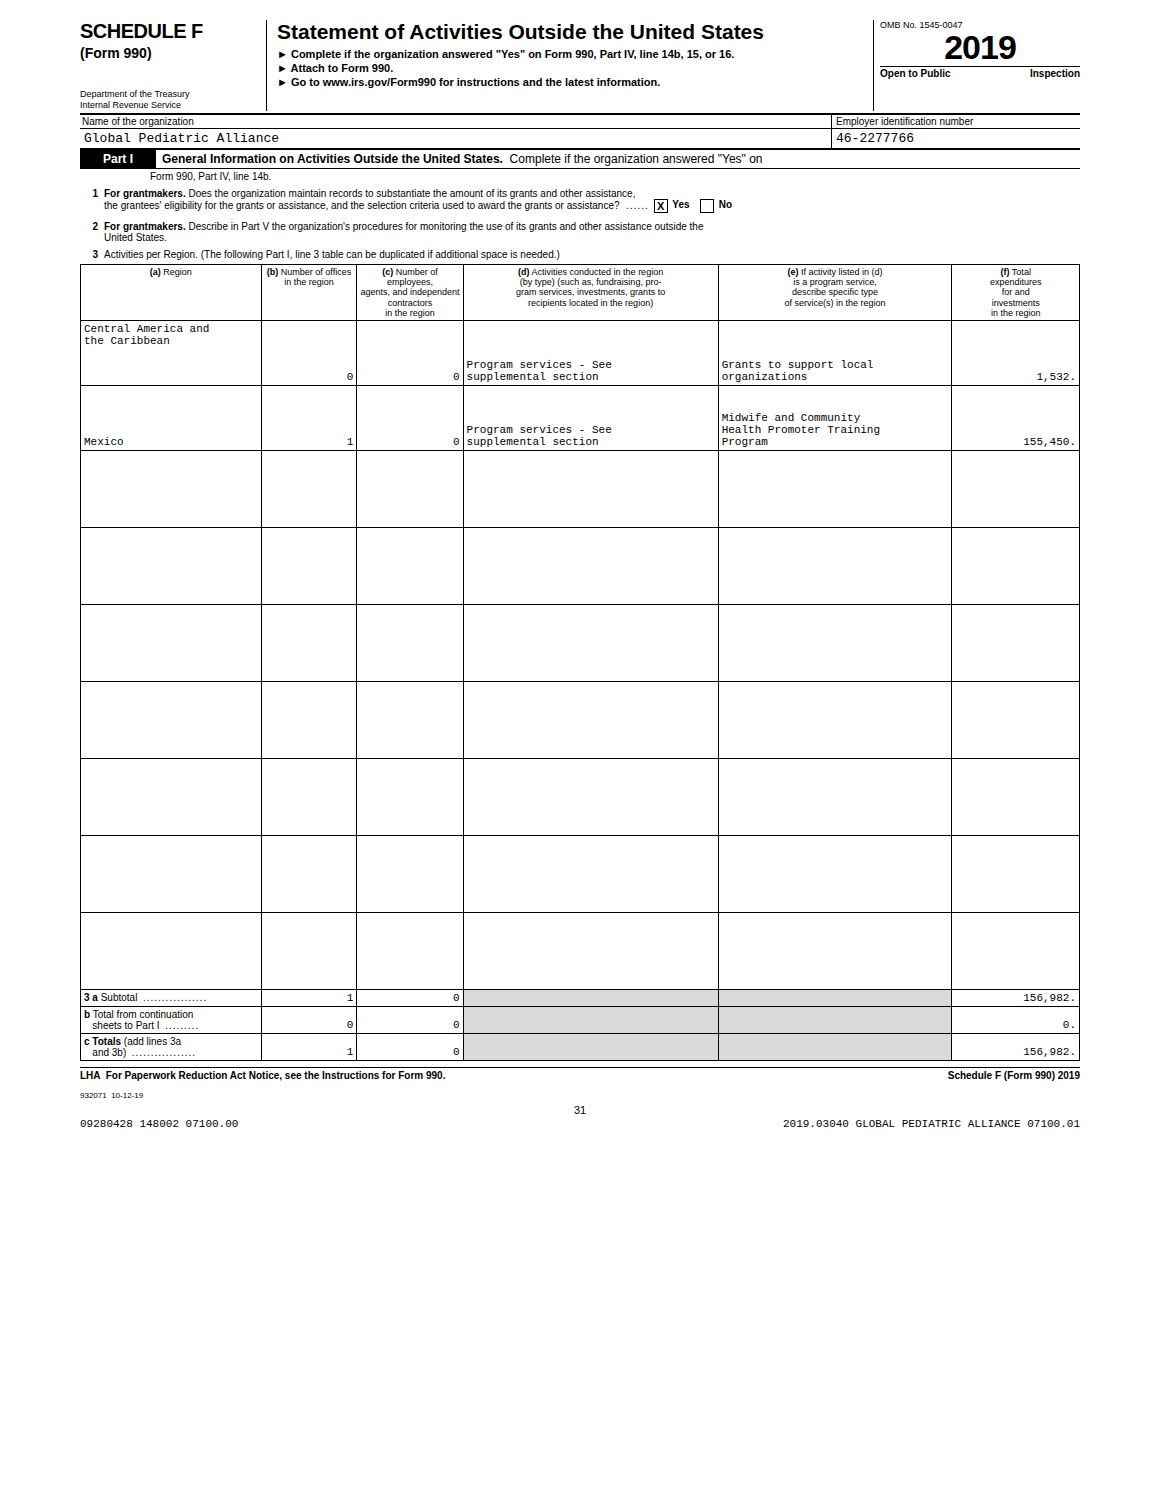SCHEDULE F
(Form 990)
Department of the Treasury
Internal Revenue Service
Statement of Activities Outside the United States
► Complete if the organization answered "Yes" on Form 990, Part IV, line 14b, 15, or 16.
► Attach to Form 990.
► Go to www.irs.gov/Form990 for instructions and the latest information.
OMB No. 1545-0047
2019
Open to Public Inspection
Name of the organization
Employer identification number
Global Pediatric Alliance
46-2277766
Part I
General Information on Activities Outside the United States. Complete if the organization answered "Yes" on
Form 990, Part IV, line 14b.
1
For grantmakers. Does the organization maintain records to substantiate the amount of its grants and other assistance,
the grantees' eligibility for the grants or assistance, and the selection criteria used to award the grants or assistance? ...... X Yes No
2
For grantmakers. Describe in Part V the organization's procedures for monitoring the use of its grants and other assistance outside the
United States.
3
Activities per Region. (The following Part I, line 3 table can be duplicated if additional space is needed.)
| (a) Region | (b) Number of offices in the region | (c) Number of employees, agents, and independent contractors in the region | (d) Activities conducted in the region (by type) (such as, fundraising, pro- gram services, investments, grants to recipients located in the region) | (e) If activity listed in (d) is a program service, describe specific type of service(s) in the region | (f) Total expenditures for and investments in the region |
| --- | --- | --- | --- | --- | --- |
| Central America and the Caribbean | 0 | 0 | Program services - See supplemental section | Grants to support local organizations | 1,532. |
| Mexico | 1 | 0 | Program services - See supplemental section | Midwife and Community Health Promoter Training Program | 155,450. |
| 3 a Subtotal ................. | 1 | 0 | | | 156,982. |
| b Total from continuation sheets to Part I ......... | 0 | 0 | | | 0. |
| c Totals (add lines 3a and 3b) ................. | 1 | 0 | | | 156,982. |
LHA For Paperwork Reduction Act Notice, see the Instructions for Form 990.
Schedule F (Form 990) 2019
932071 10-12-19
31
09280428 148002 07100.00
2019.03040 GLOBAL PEDIATRIC ALLIANCE 07100.01